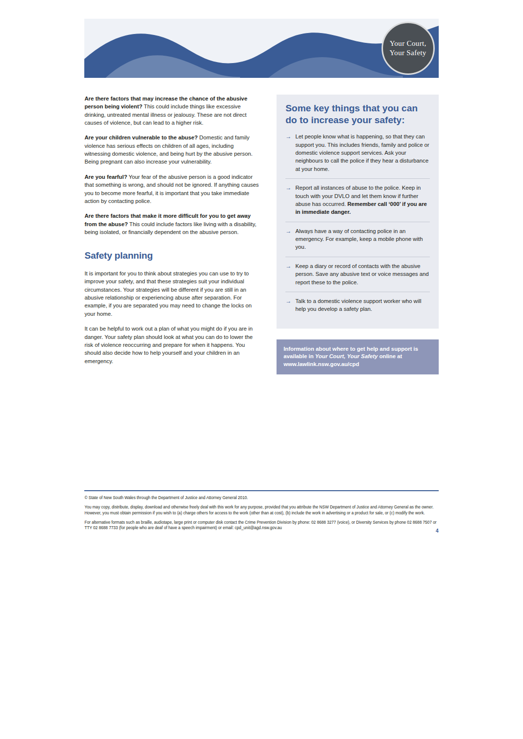Your Court,
Your Safety
Are there factors that may increase the chance of the abusive person being violent? This could include things like excessive drinking, untreated mental illness or jealousy. These are not direct causes of violence, but can lead to a higher risk.
Are your children vulnerable to the abuse? Domestic and family violence has serious effects on children of all ages, including witnessing domestic violence, and being hurt by the abusive person. Being pregnant can also increase your vulnerability.
Are you fearful? Your fear of the abusive person is a good indicator that something is wrong, and should not be ignored. If anything causes you to become more fearful, it is important that you take immediate action by contacting police.
Are there factors that make it more difficult for you to get away from the abuse? This could include factors like living with a disability, being isolated, or financially dependent on the abusive person.
Safety planning
It is important for you to think about strategies you can use to try to improve your safety, and that these strategies suit your individual circumstances. Your strategies will be different if you are still in an abusive relationship or experiencing abuse after separation. For example, if you are separated you may need to change the locks on your home.
It can be helpful to work out a plan of what you might do if you are in danger. Your safety plan should look at what you can do to lower the risk of violence reoccurring and prepare for when it happens. You should also decide how to help yourself and your children in an emergency.
Some key things that you can do to increase your safety:
Let people know what is happening, so that they can support you. This includes friends, family and police or domestic violence support services. Ask your neighbours to call the police if they hear a disturbance at your home.
Report all instances of abuse to the police. Keep in touch with your DVLO and let them know if further abuse has occurred. Remember call ‘000’ if you are in immediate danger.
Always have a way of contacting police in an emergency. For example, keep a mobile phone with you.
Keep a diary or record of contacts with the abusive person. Save any abusive text or voice messages and report these to the police.
Talk to a domestic violence support worker who will help you develop a safety plan.
Information about where to get help and support is available in Your Court, Your Safety online at www.lawlink.nsw.gov.au/cpd
© State of New South Wales through the Department of Justice and Attorney General 2010.
You may copy, distribute, display, download and otherwise freely deal with this work for any purpose, provided that you attribute the NSW Department of Justice and Attorney General as the owner. However, you must obtain permission if you wish to (a) charge others for access to the work (other than at cost), (b) include the work in advertising or a product for sale, or (c) modify the work.
For alternative formats such as braille, audiotape, large print or computer disk contact the Crime Prevention Division by phone: 02 8688 3277 (voice), or Diversity Services by phone 02 8688 7507 or TTY 02 8688 7733 (for people who are deaf of have a speech impairment) or email: cpd_unit@agd.nsw.gov.au
4